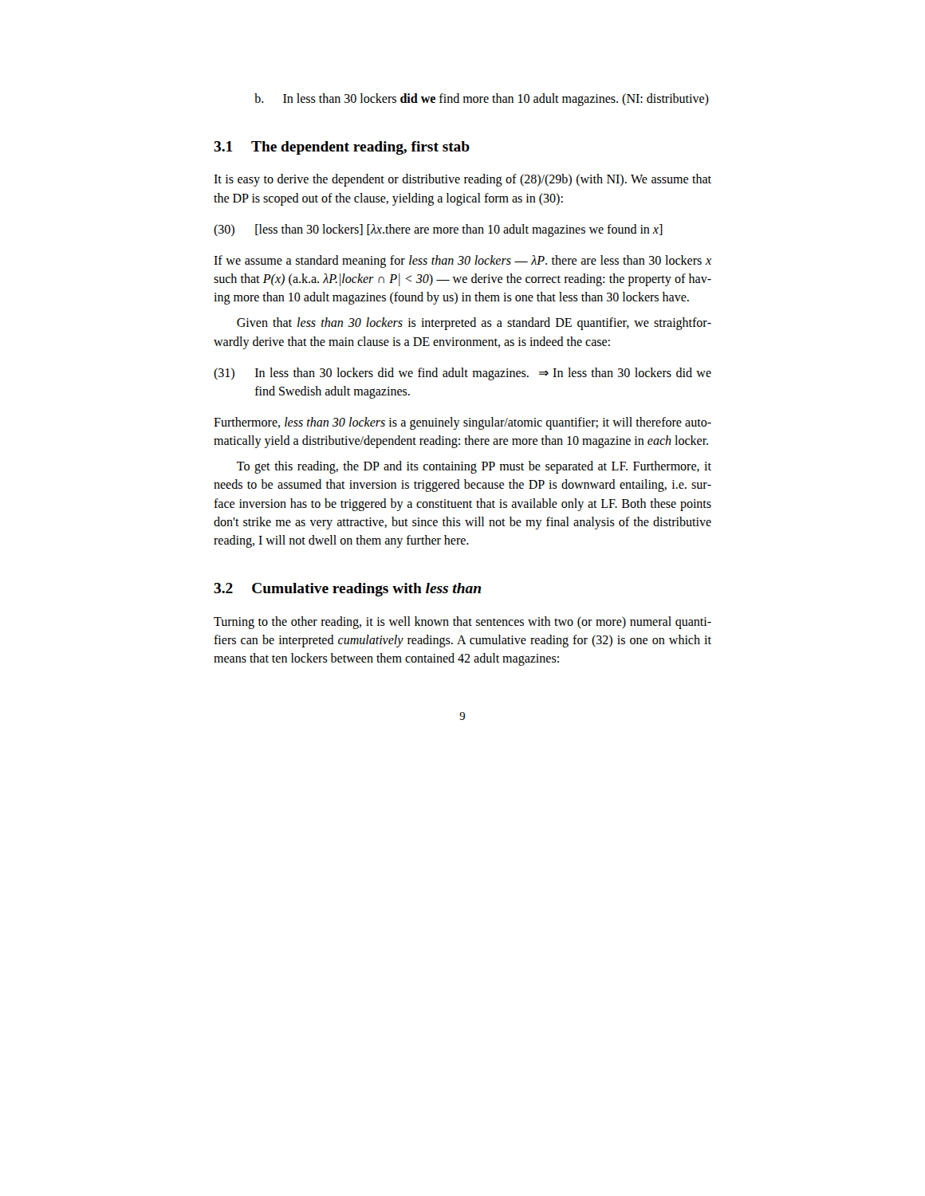b.
In less than 30 lockers did we find more than 10 adult magazines. (NI: distributive)
3.1 The dependent reading, first stab
It is easy to derive the dependent or distributive reading of (28)/(29b) (with NI). We assume that the DP is scoped out of the clause, yielding a logical form as in (30):
(30)
[less than 30 lockers] [λx.there are more than 10 adult magazines we found in x]
If we assume a standard meaning for less than 30 lockers — λP. there are less than 30 lockers x such that P(x) (a.k.a. λP.|locker ∩ P| < 30) — we derive the correct reading: the property of having more than 10 adult magazines (found by us) in them is one that less than 30 lockers have.
Given that less than 30 lockers is interpreted as a standard DE quantifier, we straightforwardly derive that the main clause is a DE environment, as is indeed the case:
(31)
In less than 30 lockers did we find adult magazines. ⇒ In less than 30 lockers did we find Swedish adult magazines.
Furthermore, less than 30 lockers is a genuinely singular/atomic quantifier; it will therefore automatically yield a distributive/dependent reading: there are more than 10 magazine in each locker.
To get this reading, the DP and its containing PP must be separated at LF. Furthermore, it needs to be assumed that inversion is triggered because the DP is downward entailing, i.e. surface inversion has to be triggered by a constituent that is available only at LF. Both these points don't strike me as very attractive, but since this will not be my final analysis of the distributive reading, I will not dwell on them any further here.
3.2 Cumulative readings with less than
Turning to the other reading, it is well known that sentences with two (or more) numeral quantifiers can be interpreted cumulatively readings. A cumulative reading for (32) is one on which it means that ten lockers between them contained 42 adult magazines:
9